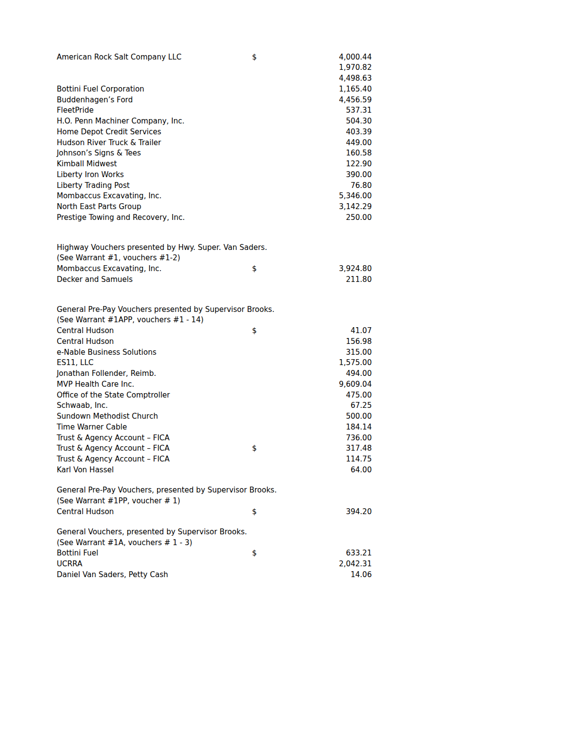| American Rock Salt Company LLC | $ | 4,000.44 |
| | | 1,970.82 |
| | | 4,498.63 |
| Bottini Fuel Corporation | | 1,165.40 |
| Buddenhagen’s Ford | | 4,456.59 |
| FleetPride | | 537.31 |
| H.O. Penn Machiner Company, Inc. | | 504.30 |
| Home Depot Credit Services | | 403.39 |
| Hudson River Truck & Trailer | | 449.00 |
| Johnson’s Signs & Tees | | 160.58 |
| Kimball Midwest | | 122.90 |
| Liberty Iron Works | | 390.00 |
| Liberty Trading Post | | 76.80 |
| Mombaccus Excavating, Inc. | | 5,346.00 |
| North East Parts Group | | 3,142.29 |
| Prestige Towing and Recovery, Inc. | | 250.00 |
Highway Vouchers presented by Hwy. Super. Van Saders.
(See Warrant #1, vouchers #1-2)
| Mombaccus Excavating, Inc. | $ | 3,924.80 |
| Decker and Samuels | | 211.80 |
General Pre-Pay Vouchers presented by Supervisor Brooks.
(See Warrant #1APP, vouchers #1 - 14)
| Central Hudson | $ | 41.07 |
| Central Hudson | | 156.98 |
| e-Nable Business Solutions | | 315.00 |
| ES11, LLC | | 1,575.00 |
| Jonathan Follender, Reimb. | | 494.00 |
| MVP Health Care Inc. | | 9,609.04 |
| Office of the State Comptroller | | 475.00 |
| Schwaab, Inc. | | 67.25 |
| Sundown Methodist Church | | 500.00 |
| Time Warner Cable | | 184.14 |
| Trust & Agency Account – FICA | | 736.00 |
| Trust & Agency Account – FICA | $ | 317.48 |
| Trust & Agency Account – FICA | | 114.75 |
| Karl Von Hassel | | 64.00 |
General Pre-Pay Vouchers, presented by Supervisor Brooks.
(See Warrant #1PP, voucher # 1)
| Central Hudson | $ | 394.20 |
General Vouchers, presented by Supervisor Brooks.
(See Warrant #1A, vouchers # 1 - 3)
| Bottini Fuel | $ | 633.21 |
| UCRRA | | 2,042.31 |
| Daniel Van Saders, Petty Cash | | 14.06 |